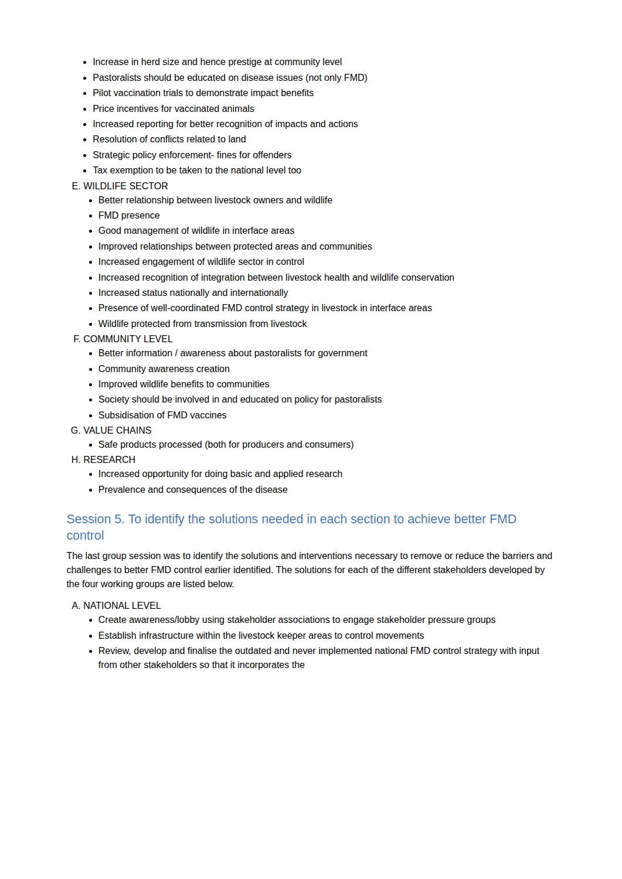Increase in herd size and hence prestige at community level
Pastoralists should be educated on disease issues (not only FMD)
Pilot vaccination trials to demonstrate impact benefits
Price incentives for vaccinated animals
Increased reporting for better recognition of impacts and actions
Resolution of conflicts related to land
Strategic policy enforcement- fines for offenders
Tax exemption to be taken to the national level too
Wildlife sector
Better relationship between livestock owners and wildlife
FMD presence
Good management of wildlife in interface areas
Improved relationships between protected areas and communities
Increased engagement of wildlife sector in control
Increased recognition of integration between livestock health and wildlife conservation
Increased status nationally and internationally
Presence of well-coordinated FMD control strategy in livestock in interface areas
Wildlife protected from transmission from livestock
Community level
Better information / awareness about pastoralists for government
Community awareness creation
Improved wildlife benefits to communities
Society should be involved in and educated on policy for pastoralists
Subsidisation of FMD vaccines
Value chains
Safe products processed (both for producers and consumers)
Research
Increased opportunity for doing basic and applied research
Prevalence and consequences of the disease
Session 5. To identify the solutions needed in each section to achieve better FMD control
The last group session was to identify the solutions and interventions necessary to remove or reduce the barriers and challenges to better FMD control earlier identified. The solutions for each of the different stakeholders developed by the four working groups are listed below.
National level
Create awareness/lobby using stakeholder associations to engage stakeholder pressure groups
Establish infrastructure within the livestock keeper areas to control movements
Review, develop and finalise the outdated and never implemented national FMD control strategy with input from other stakeholders so that it incorporates the